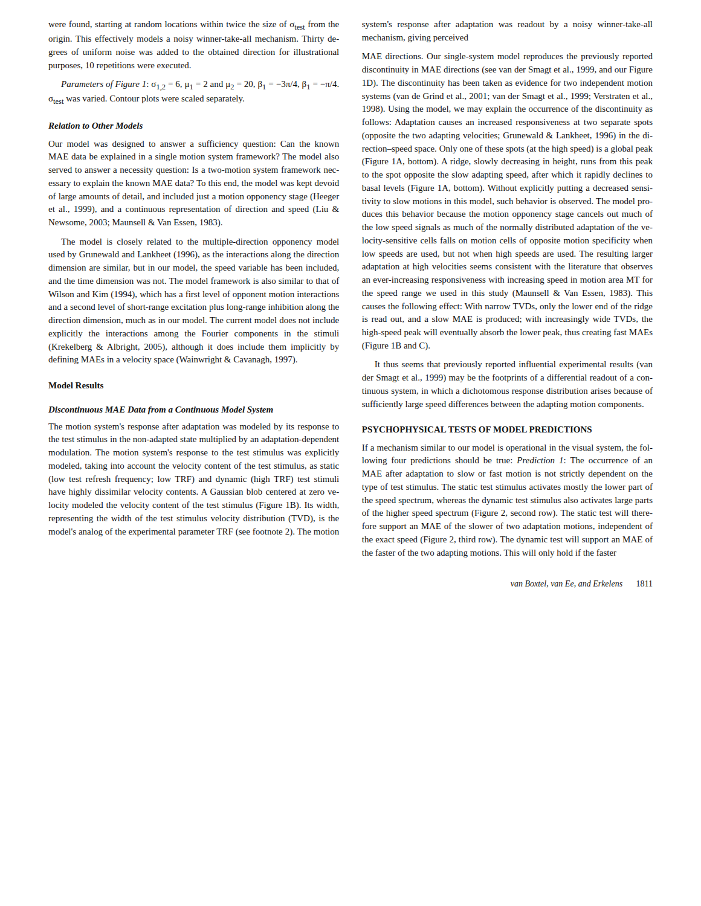were found, starting at random locations within twice the size of σtest from the origin. This effectively models a noisy winner-take-all mechanism. Thirty degrees of uniform noise was added to the obtained direction for illustrational purposes, 10 repetitions were executed.
Parameters of Figure 1: σ1,2 = 6, μ1 = 2 and μ2 = 20, β1 = −3π/4, β1 = −π/4. σtest was varied. Contour plots were scaled separately.
Relation to Other Models
Our model was designed to answer a sufficiency question: Can the known MAE data be explained in a single motion system framework? The model also served to answer a necessity question: Is a two-motion system framework necessary to explain the known MAE data? To this end, the model was kept devoid of large amounts of detail, and included just a motion opponency stage (Heeger et al., 1999), and a continuous representation of direction and speed (Liu & Newsome, 2003; Maunsell & Van Essen, 1983).
The model is closely related to the multiple-direction opponency model used by Grunewald and Lankheet (1996), as the interactions along the direction dimension are similar, but in our model, the speed variable has been included, and the time dimension was not. The model framework is also similar to that of Wilson and Kim (1994), which has a first level of opponent motion interactions and a second level of short-range excitation plus long-range inhibition along the direction dimension, much as in our model. The current model does not include explicitly the interactions among the Fourier components in the stimuli (Krekelberg & Albright, 2005), although it does include them implicitly by defining MAEs in a velocity space (Wainwright & Cavanagh, 1997).
Model Results
Discontinuous MAE Data from a Continuous Model System
The motion system's response after adaptation was modeled by its response to the test stimulus in the non-adapted state multiplied by an adaptation-dependent modulation. The motion system's response to the test stimulus was explicitly modeled, taking into account the velocity content of the test stimulus, as static (low test refresh frequency; low TRF) and dynamic (high TRF) test stimuli have highly dissimilar velocity contents. A Gaussian blob centered at zero velocity modeled the velocity content of the test stimulus (Figure 1B). Its width, representing the width of the test stimulus velocity distribution (TVD), is the model's analog of the experimental parameter TRF (see footnote 2). The motion system's response after adaptation was readout by a noisy winner-take-all mechanism, giving perceived
MAE directions. Our single-system model reproduces the previously reported discontinuity in MAE directions (see van der Smagt et al., 1999, and our Figure 1D). The discontinuity has been taken as evidence for two independent motion systems (van de Grind et al., 2001; van der Smagt et al., 1999; Verstraten et al., 1998). Using the model, we may explain the occurrence of the discontinuity as follows: Adaptation causes an increased responsiveness at two separate spots (opposite the two adapting velocities; Grunewald & Lankheet, 1996) in the direction–speed space. Only one of these spots (at the high speed) is a global peak (Figure 1A, bottom). A ridge, slowly decreasing in height, runs from this peak to the spot opposite the slow adapting speed, after which it rapidly declines to basal levels (Figure 1A, bottom). Without explicitly putting a decreased sensitivity to slow motions in this model, such behavior is observed. The model produces this behavior because the motion opponency stage cancels out much of the low speed signals as much of the normally distributed adaptation of the velocity-sensitive cells falls on motion cells of opposite motion specificity when low speeds are used, but not when high speeds are used. The resulting larger adaptation at high velocities seems consistent with the literature that observes an ever-increasing responsiveness with increasing speed in motion area MT for the speed range we used in this study (Maunsell & Van Essen, 1983). This causes the following effect: With narrow TVDs, only the lower end of the ridge is read out, and a slow MAE is produced; with increasingly wide TVDs, the high-speed peak will eventually absorb the lower peak, thus creating fast MAEs (Figure 1B and C).
It thus seems that previously reported influential experimental results (van der Smagt et al., 1999) may be the footprints of a differential readout of a continuous system, in which a dichotomous response distribution arises because of sufficiently large speed differences between the adapting motion components.
Psychophysical Tests of Model Predictions
If a mechanism similar to our model is operational in the visual system, the following four predictions should be true: Prediction 1: The occurrence of an MAE after adaptation to slow or fast motion is not strictly dependent on the type of test stimulus. The static test stimulus activates mostly the lower part of the speed spectrum, whereas the dynamic test stimulus also activates large parts of the higher speed spectrum (Figure 2, second row). The static test will therefore support an MAE of the slower of two adaptation motions, independent of the exact speed (Figure 2, third row). The dynamic test will support an MAE of the faster of the two adapting motions. This will only hold if the faster
van Boxtel, van Ee, and Erkelens1811